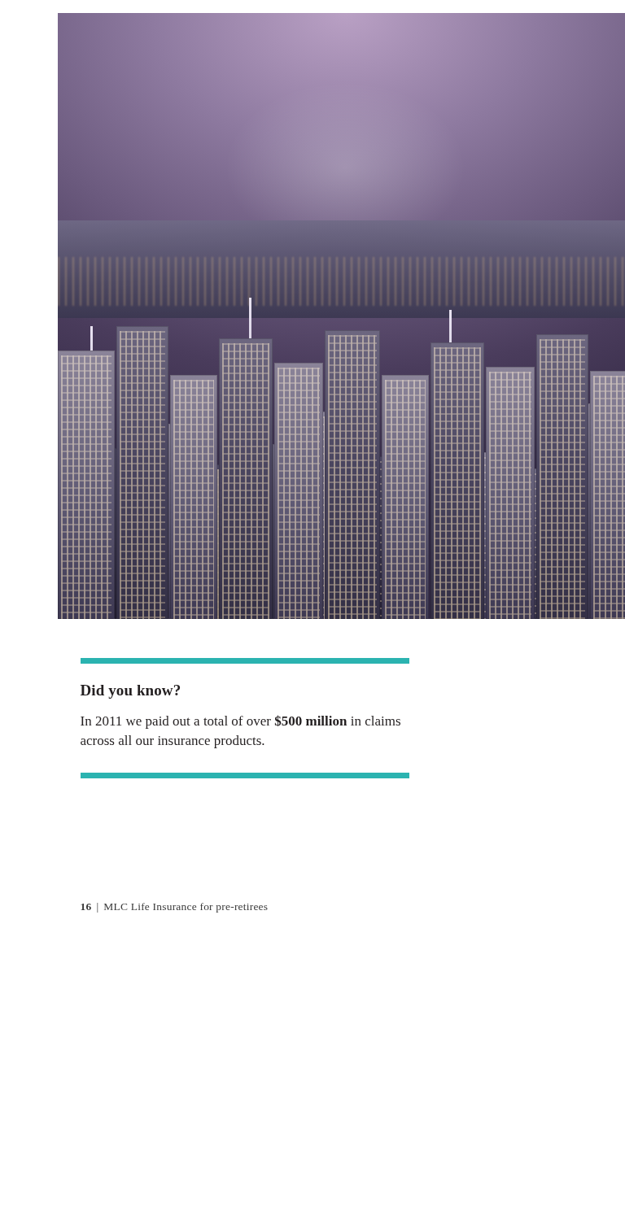Did you know?
In 2011 we paid out a total of over $500 million in claims across all our insurance products.
16|MLC Life Insurance for pre-retirees